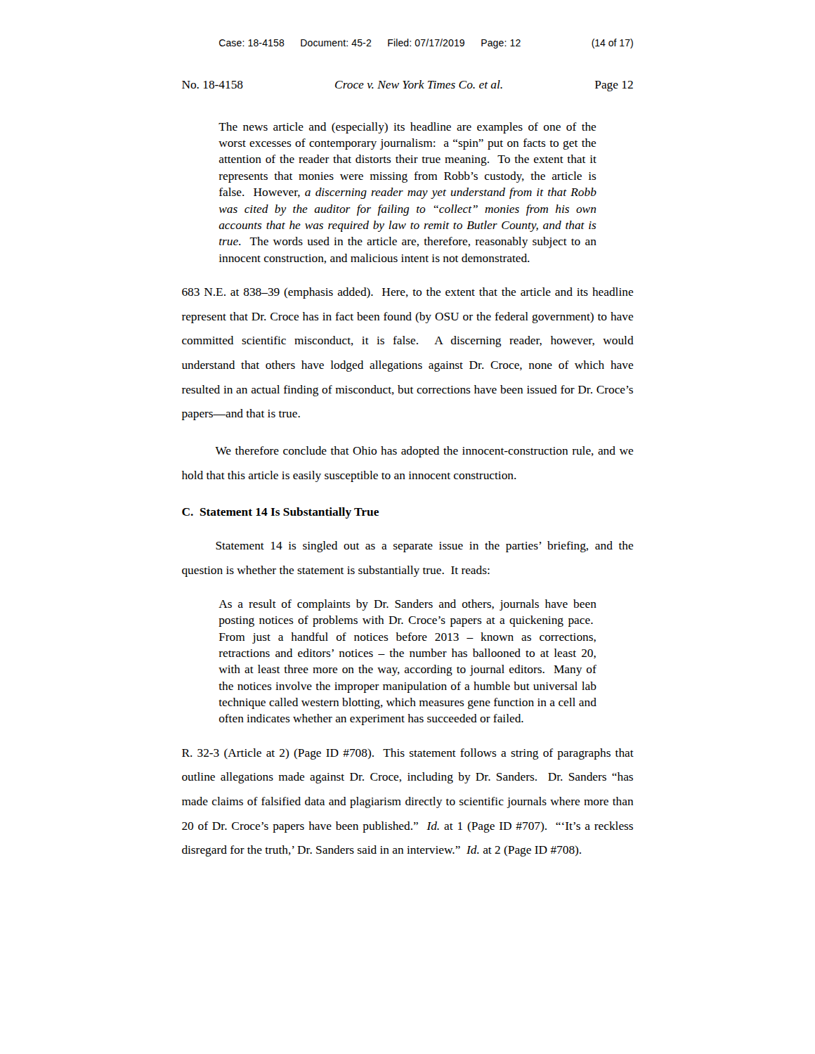Case: 18-4158 Document: 45-2 Filed: 07/17/2019 Page: 12
(14 of 17)
No. 18-4158
Croce v. New York Times Co. et al.
Page 12
The news article and (especially) its headline are examples of one of the worst excesses of contemporary journalism: a “spin” put on facts to get the attention of the reader that distorts their true meaning. To the extent that it represents that monies were missing from Robb’s custody, the article is false. However, a discerning reader may yet understand from it that Robb was cited by the auditor for failing to “collect” monies from his own accounts that he was required by law to remit to Butler County, and that is true. The words used in the article are, therefore, reasonably subject to an innocent construction, and malicious intent is not demonstrated.
683 N.E. at 838–39 (emphasis added). Here, to the extent that the article and its headline represent that Dr. Croce has in fact been found (by OSU or the federal government) to have committed scientific misconduct, it is false. A discerning reader, however, would understand that others have lodged allegations against Dr. Croce, none of which have resulted in an actual finding of misconduct, but corrections have been issued for Dr. Croce’s papers—and that is true.
We therefore conclude that Ohio has adopted the innocent-construction rule, and we hold that this article is easily susceptible to an innocent construction.
C. Statement 14 Is Substantially True
Statement 14 is singled out as a separate issue in the parties’ briefing, and the question is whether the statement is substantially true. It reads:
As a result of complaints by Dr. Sanders and others, journals have been posting notices of problems with Dr. Croce’s papers at a quickening pace. From just a handful of notices before 2013 – known as corrections, retractions and editors’ notices – the number has ballooned to at least 20, with at least three more on the way, according to journal editors. Many of the notices involve the improper manipulation of a humble but universal lab technique called western blotting, which measures gene function in a cell and often indicates whether an experiment has succeeded or failed.
R. 32-3 (Article at 2) (Page ID #708). This statement follows a string of paragraphs that outline allegations made against Dr. Croce, including by Dr. Sanders. Dr. Sanders “has made claims of falsified data and plagiarism directly to scientific journals where more than 20 of Dr. Croce’s papers have been published.” Id. at 1 (Page ID #707). “‘It’s a reckless disregard for the truth,’ Dr. Sanders said in an interview.” Id. at 2 (Page ID #708).